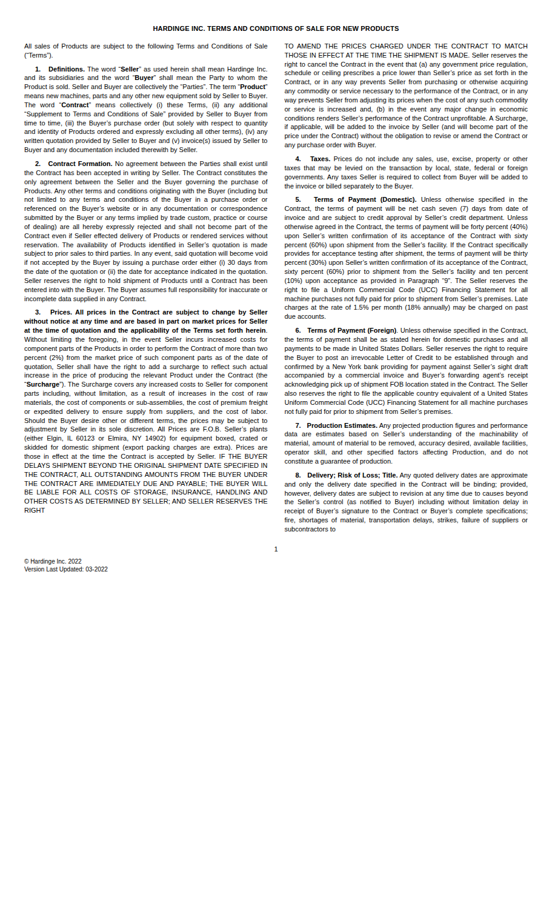HARDINGE INC. TERMS AND CONDITIONS OF SALE FOR NEW PRODUCTS
All sales of Products are subject to the following Terms and Conditions of Sale (“Terms”).
1. Definitions. The word “Seller” as used herein shall mean Hardinge Inc. and its subsidiaries and the word “Buyer” shall mean the Party to whom the Product is sold. Seller and Buyer are collectively the “Parties”. The term “Product” means new machines, parts and any other new equipment sold by Seller to Buyer. The word “Contract” means collectively (i) these Terms, (ii) any additional “Supplement to Terms and Conditions of Sale” provided by Seller to Buyer from time to time, (iii) the Buyer’s purchase order (but solely with respect to quantity and identity of Products ordered and expressly excluding all other terms), (iv) any written quotation provided by Seller to Buyer and (v) invoice(s) issued by Seller to Buyer and any documentation included therewith by Seller.
2. Contract Formation. No agreement between the Parties shall exist until the Contract has been accepted in writing by Seller. The Contract constitutes the only agreement between the Seller and the Buyer governing the purchase of Products. Any other terms and conditions originating with the Buyer (including but not limited to any terms and conditions of the Buyer in a purchase order or referenced on the Buyer’s website or in any documentation or correspondence submitted by the Buyer or any terms implied by trade custom, practice or course of dealing) are all hereby expressly rejected and shall not become part of the Contract even if Seller effected delivery of Products or rendered services without reservation. The availability of Products identified in Seller’s quotation is made subject to prior sales to third parties. In any event, said quotation will become void if not accepted by the Buyer by issuing a purchase order either (i) 30 days from the date of the quotation or (ii) the date for acceptance indicated in the quotation. Seller reserves the right to hold shipment of Products until a Contract has been entered into with the Buyer. The Buyer assumes full responsibility for inaccurate or incomplete data supplied in any Contract.
3. Prices. All prices in the Contract are subject to change by Seller without notice at any time and are based in part on market prices for Seller at the time of quotation and the applicability of the Terms set forth herein. Without limiting the foregoing, in the event Seller incurs increased costs for component parts of the Products in order to perform the Contract of more than two percent (2%) from the market price of such component parts as of the date of quotation, Seller shall have the right to add a surcharge to reflect such actual increase in the price of producing the relevant Product under the Contract (the “Surcharge”). The Surcharge covers any increased costs to Seller for component parts including, without limitation, as a result of increases in the cost of raw materials, the cost of components or sub-assemblies, the cost of premium freight or expedited delivery to ensure supply from suppliers, and the cost of labor. Should the Buyer desire other or different terms, the prices may be subject to adjustment by Seller in its sole discretion. All Prices are F.O.B. Seller’s plants (either Elgin, IL 60123 or Elmira, NY 14902) for equipment boxed, crated or skidded for domestic shipment (export packing charges are extra). Prices are those in effect at the time the Contract is accepted by Seller. IF THE BUYER DELAYS SHIPMENT BEYOND THE ORIGINAL SHIPMENT DATE SPECIFIED IN THE CONTRACT, ALL OUTSTANDING AMOUNTS FROM THE BUYER UNDER THE CONTRACT ARE IMMEDIATELY DUE AND PAYABLE; THE BUYER WILL BE LIABLE FOR ALL COSTS OF STORAGE, INSURANCE, HANDLING AND OTHER COSTS AS DETERMINED BY SELLER; AND SELLER RESERVES THE RIGHT
TO AMEND THE PRICES CHARGED UNDER THE CONTRACT TO MATCH THOSE IN EFFECT AT THE TIME THE SHIPMENT IS MADE. Seller reserves the right to cancel the Contract in the event that (a) any government price regulation, schedule or ceiling prescribes a price lower than Seller’s price as set forth in the Contract, or in any way prevents Seller from purchasing or otherwise acquiring any commodity or service necessary to the performance of the Contract, or in any way prevents Seller from adjusting its prices when the cost of any such commodity or service is increased and, (b) in the event any major change in economic conditions renders Seller’s performance of the Contract unprofitable. A Surcharge, if applicable, will be added to the invoice by Seller (and will become part of the price under the Contract) without the obligation to revise or amend the Contract or any purchase order with Buyer.
4. Taxes. Prices do not include any sales, use, excise, property or other taxes that may be levied on the transaction by local, state, federal or foreign governments. Any taxes Seller is required to collect from Buyer will be added to the invoice or billed separately to the Buyer.
5. Terms of Payment (Domestic). Unless otherwise specified in the Contract, the terms of payment will be net cash seven (7) days from date of invoice and are subject to credit approval by Seller’s credit department. Unless otherwise agreed in the Contract, the terms of payment will be forty percent (40%) upon Seller’s written confirmation of its acceptance of the Contract with sixty percent (60%) upon shipment from the Seller’s facility. If the Contract specifically provides for acceptance testing after shipment, the terms of payment will be thirty percent (30%) upon Seller’s written confirmation of its acceptance of the Contract, sixty percent (60%) prior to shipment from the Seller’s facility and ten percent (10%) upon acceptance as provided in Paragraph “9”. The Seller reserves the right to file a Uniform Commercial Code (UCC) Financing Statement for all machine purchases not fully paid for prior to shipment from Seller’s premises. Late charges at the rate of 1.5% per month (18% annually) may be charged on past due accounts.
6. Terms of Payment (Foreign). Unless otherwise specified in the Contract, the terms of payment shall be as stated herein for domestic purchases and all payments to be made in United States Dollars. Seller reserves the right to require the Buyer to post an irrevocable Letter of Credit to be established through and confirmed by a New York bank providing for payment against Seller’s sight draft accompanied by a commercial invoice and Buyer’s forwarding agent’s receipt acknowledging pick up of shipment FOB location stated in the Contract. The Seller also reserves the right to file the applicable country equivalent of a United States Uniform Commercial Code (UCC) Financing Statement for all machine purchases not fully paid for prior to shipment from Seller’s premises.
7. Production Estimates. Any projected production figures and performance data are estimates based on Seller’s understanding of the machinability of material, amount of material to be removed, accuracy desired, available facilities, operator skill, and other specified factors affecting Production, and do not constitute a guarantee of production.
8. Delivery; Risk of Loss; Title. Any quoted delivery dates are approximate and only the delivery date specified in the Contract will be binding; provided, however, delivery dates are subject to revision at any time due to causes beyond the Seller’s control (as notified to Buyer) including without limitation delay in receipt of Buyer’s signature to the Contract or Buyer’s complete specifications; fire, shortages of material, transportation delays, strikes, failure of suppliers or subcontractors to
1
© Hardinge Inc. 2022
Version Last Updated: 03-2022